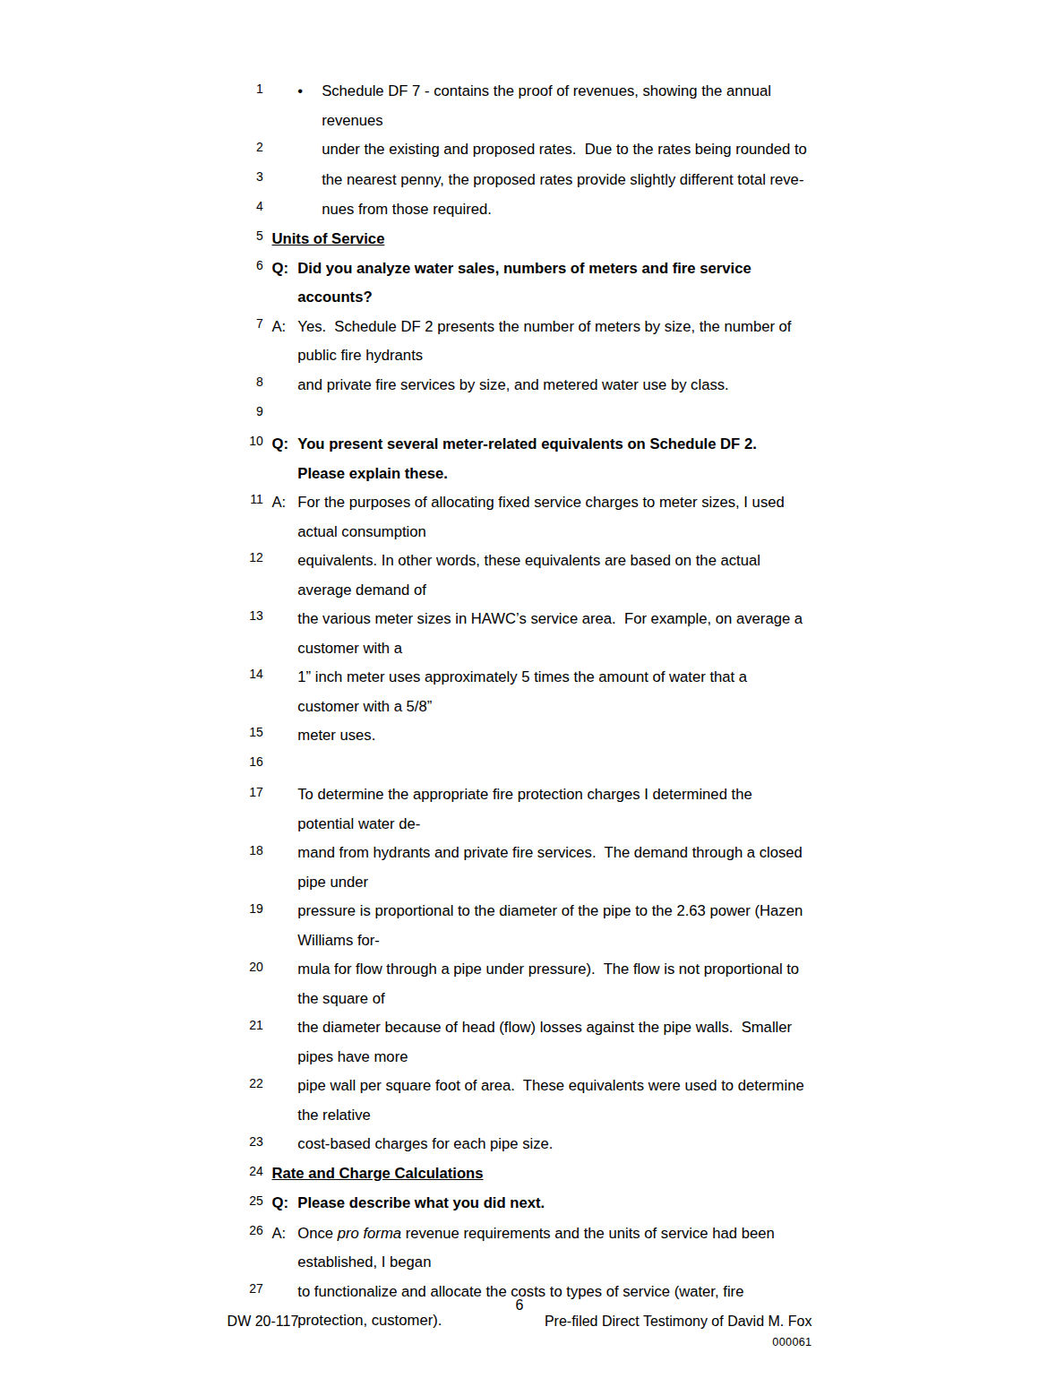1
•Schedule DF 7 - contains the proof of revenues, showing the annual revenues
2
under the existing and proposed rates. Due to the rates being rounded to
3
the nearest penny, the proposed rates provide slightly different total reve-
4
nues from those required.
5
Units of Service
6
Q: Did you analyze water sales, numbers of meters and fire service accounts?
7
A: Yes. Schedule DF 2 presents the number of meters by size, the number of public fire hydrants
8
and private fire services by size, and metered water use by class.
9
10
Q: You present several meter-related equivalents on Schedule DF 2. Please explain these.
11
A: For the purposes of allocating fixed service charges to meter sizes, I used actual consumption
12
equivalents. In other words, these equivalents are based on the actual average demand of
13
the various meter sizes in HAWC’s service area. For example, on average a customer with a
14
1” inch meter uses approximately 5 times the amount of water that a customer with a 5/8”
15
meter uses.
16
17
To determine the appropriate fire protection charges I determined the potential water de-
18
mand from hydrants and private fire services. The demand through a closed pipe under
19
pressure is proportional to the diameter of the pipe to the 2.63 power (Hazen Williams for-
20
mula for flow through a pipe under pressure). The flow is not proportional to the square of
21
the diameter because of head (flow) losses against the pipe walls. Smaller pipes have more
22
pipe wall per square foot of area. These equivalents were used to determine the relative
23
cost-based charges for each pipe size.
24
Rate and Charge Calculations
25
Q: Please describe what you did next.
26
A: Once pro forma revenue requirements and the units of service had been established, I began
27
to functionalize and allocate the costs to types of service (water, fire protection, customer).
6
DW 20-117 Pre-filed Direct Testimony of David M. Fox
000061